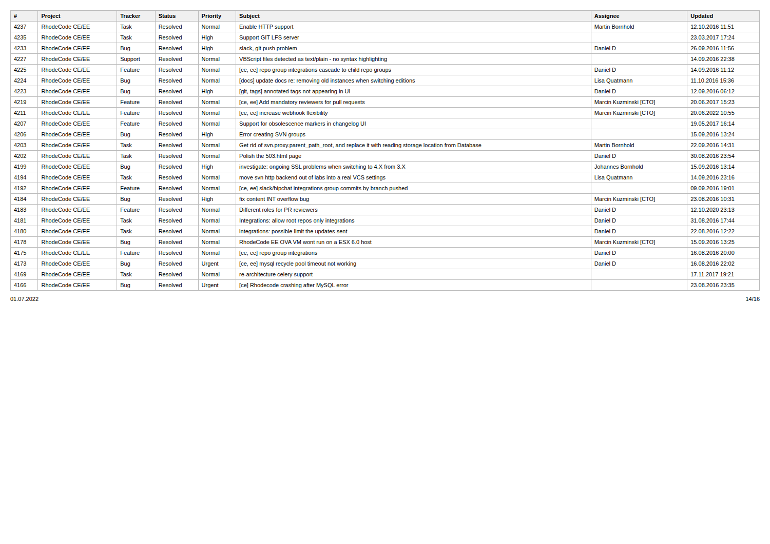| # | Project | Tracker | Status | Priority | Subject | Assignee | Updated |
| --- | --- | --- | --- | --- | --- | --- | --- |
| 4237 | RhodeCode CE/EE | Task | Resolved | Normal | Enable HTTP support | Martin Bornhold | 12.10.2016 11:51 |
| 4235 | RhodeCode CE/EE | Task | Resolved | High | Support GIT LFS server | | 23.03.2017 17:24 |
| 4233 | RhodeCode CE/EE | Bug | Resolved | High | slack, git push problem | Daniel D | 26.09.2016 11:56 |
| 4227 | RhodeCode CE/EE | Support | Resolved | Normal | VBScript files detected as text/plain - no syntax highlighting | | 14.09.2016 22:38 |
| 4225 | RhodeCode CE/EE | Feature | Resolved | Normal | [ce, ee] repo group integrations cascade to child repo groups | Daniel D | 14.09.2016 11:12 |
| 4224 | RhodeCode CE/EE | Bug | Resolved | Normal | [docs] update docs re: removing old instances when switching editions | Lisa Quatmann | 11.10.2016 15:36 |
| 4223 | RhodeCode CE/EE | Bug | Resolved | High | [git, tags] annotated tags not appearing in UI | Daniel D | 12.09.2016 06:12 |
| 4219 | RhodeCode CE/EE | Feature | Resolved | Normal | [ce, ee] Add mandatory reviewers for pull requests | Marcin Kuzminski [CTO] | 20.06.2017 15:23 |
| 4211 | RhodeCode CE/EE | Feature | Resolved | Normal | [ce, ee] increase webhook flexibility | Marcin Kuzminski [CTO] | 20.06.2022 10:55 |
| 4207 | RhodeCode CE/EE | Feature | Resolved | Normal | Support for obsolescence markers in changelog UI | | 19.05.2017 16:14 |
| 4206 | RhodeCode CE/EE | Bug | Resolved | High | Error creating SVN groups | | 15.09.2016 13:24 |
| 4203 | RhodeCode CE/EE | Task | Resolved | Normal | Get rid of svn.proxy.parent_path_root, and replace it with reading storage location from Database | Martin Bornhold | 22.09.2016 14:31 |
| 4202 | RhodeCode CE/EE | Task | Resolved | Normal | Polish the 503.html page | Daniel D | 30.08.2016 23:54 |
| 4199 | RhodeCode CE/EE | Bug | Resolved | High | investigate: ongoing SSL problems when switching to 4.X from 3.X | Johannes Bornhold | 15.09.2016 13:14 |
| 4194 | RhodeCode CE/EE | Task | Resolved | Normal | move svn http backend out of labs into a real VCS settings | Lisa Quatmann | 14.09.2016 23:16 |
| 4192 | RhodeCode CE/EE | Feature | Resolved | Normal | [ce, ee] slack/hipchat integrations group commits by branch pushed | | 09.09.2016 19:01 |
| 4184 | RhodeCode CE/EE | Bug | Resolved | High | fix content INT overflow bug | Marcin Kuzminski [CTO] | 23.08.2016 10:31 |
| 4183 | RhodeCode CE/EE | Feature | Resolved | Normal | Different roles for PR reviewers | Daniel D | 12.10.2020 23:13 |
| 4181 | RhodeCode CE/EE | Task | Resolved | Normal | Integrations: allow root repos only integrations | Daniel D | 31.08.2016 17:44 |
| 4180 | RhodeCode CE/EE | Task | Resolved | Normal | integrations: possible limit the updates sent | Daniel D | 22.08.2016 12:22 |
| 4178 | RhodeCode CE/EE | Bug | Resolved | Normal | RhodeCode EE OVA VM wont run on a ESX 6.0 host | Marcin Kuzminski [CTO] | 15.09.2016 13:25 |
| 4175 | RhodeCode CE/EE | Feature | Resolved | Normal | [ce, ee] repo group integrations | Daniel D | 16.08.2016 20:00 |
| 4173 | RhodeCode CE/EE | Bug | Resolved | Urgent | [ce, ee] mysql recycle pool timeout not working | Daniel D | 16.08.2016 22:02 |
| 4169 | RhodeCode CE/EE | Task | Resolved | Normal | re-architecture celery support | | 17.11.2017 19:21 |
| 4166 | RhodeCode CE/EE | Bug | Resolved | Urgent | [ce] Rhodecode crashing after MySQL error | | 23.08.2016 23:35 |
01.07.2022 14/16